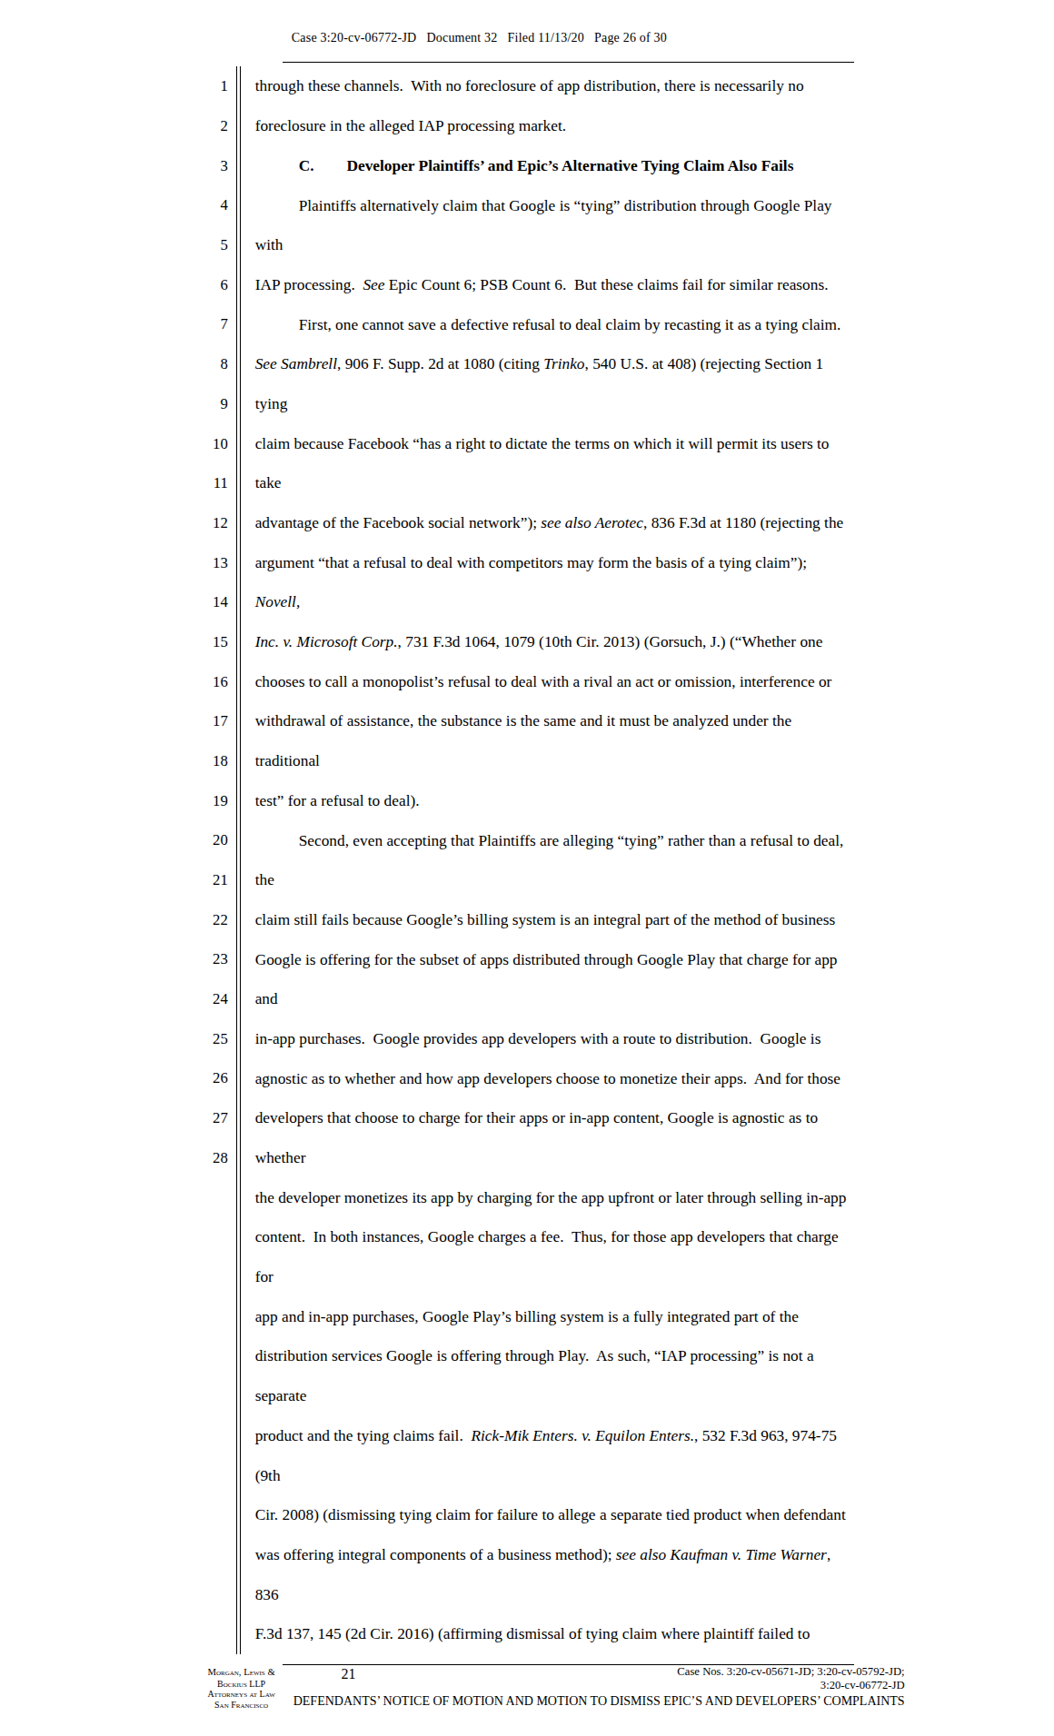Case 3:20-cv-06772-JD Document 32 Filed 11/13/20 Page 26 of 30
1
2
3
4
5
6
7
8
9
10
11
12
13
14
15
16
17
18
19
20
21
22
23
24
25
26
27
28
through these channels. With no foreclosure of app distribution, there is necessarily no
foreclosure in the alleged IAP processing market.
C. Developer Plaintiffs’ and Epic’s Alternative Tying Claim Also Fails
Plaintiffs alternatively claim that Google is “tying” distribution through Google Play with
IAP processing. See Epic Count 6; PSB Count 6. But these claims fail for similar reasons.
First, one cannot save a defective refusal to deal claim by recasting it as a tying claim.
See Sambrell, 906 F. Supp. 2d at 1080 (citing Trinko, 540 U.S. at 408) (rejecting Section 1 tying
claim because Facebook “has a right to dictate the terms on which it will permit its users to take
advantage of the Facebook social network”); see also Aerotec, 836 F.3d at 1180 (rejecting the
argument “that a refusal to deal with competitors may form the basis of a tying claim”); Novell,
Inc. v. Microsoft Corp., 731 F.3d 1064, 1079 (10th Cir. 2013) (Gorsuch, J.) (“Whether one
chooses to call a monopolist’s refusal to deal with a rival an act or omission, interference or
withdrawal of assistance, the substance is the same and it must be analyzed under the traditional
test” for a refusal to deal).
Second, even accepting that Plaintiffs are alleging “tying” rather than a refusal to deal, the
claim still fails because Google’s billing system is an integral part of the method of business
Google is offering for the subset of apps distributed through Google Play that charge for app and
in-app purchases. Google provides app developers with a route to distribution. Google is
agnostic as to whether and how app developers choose to monetize their apps. And for those
developers that choose to charge for their apps or in-app content, Google is agnostic as to whether
the developer monetizes its app by charging for the app upfront or later through selling in-app
content. In both instances, Google charges a fee. Thus, for those app developers that charge for
app and in-app purchases, Google Play’s billing system is a fully integrated part of the
distribution services Google is offering through Play. As such, “IAP processing” is not a separate
product and the tying claims fail. Rick-Mik Enters. v. Equilon Enters., 532 F.3d 963, 974-75 (9th
Cir. 2008) (dismissing tying claim for failure to allege a separate tied product when defendant
was offering integral components of a business method); see also Kaufman v. Time Warner, 836
F.3d 137, 145 (2d Cir. 2016) (affirming dismissal of tying claim where plaintiff failed to
Morgan, Lewis &
Bockius LLP
Attorneys at Law
San Francisco
21
Case Nos. 3:20-cv-05671-JD; 3:20-cv-05792-JD;
3:20-cv-06772-JD
DEFENDANTS’ NOTICE OF MOTION AND MOTION TO DISMISS EPIC’S AND DEVELOPERS’ COMPLAINTS